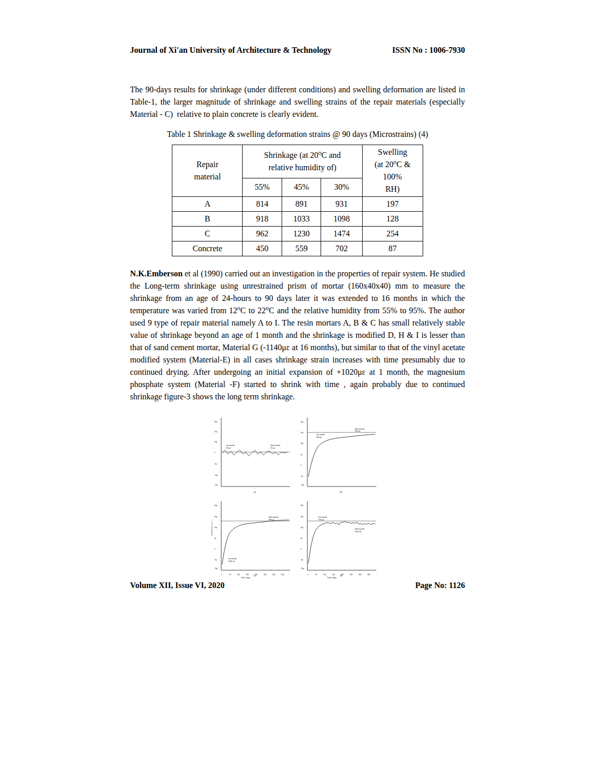Journal of Xi'an University of Architecture & Technology
ISSN No : 1006-7930
The 90-days results for shrinkage (under different conditions) and swelling deformation are listed in Table-1, the larger magnitude of shrinkage and swelling strains of the repair materials (especially Material - C) relative to plain concrete is clearly evident.
Table 1 Shrinkage & swelling deformation strains @ 90 days (Microstrains) (4)
| Repair material | Shrinkage (at 20 o C and relative humidity of) | Swelling (at 20 o C & 100% RH) |
| --- | --- | --- |
| 55% | 45% | 30% |
| A | 814 | 891 | 931 | 197 |
| B | 918 | 1033 | 1098 | 128 |
| C | 962 | 1230 | 1474 | 254 |
| Concrete | 450 | 559 | 702 | 87 |
N.K.Emberson et al (1990) carried out an investigation in the properties of repair system. He studied the Long-term shrinkage using unrestrained prism of mortar (160x40x40) mm to measure the shrinkage from an age of 24-hours to 90 days later it was extended to 16 months in which the temperature was varied from 12oC to 22oC and the relative humidity from 55% to 95%. The author used 9 type of repair material namely A to I. The resin mortars A, B & C has small relatively stable value of shrinkage beyond an age of 1 month and the shrinkage is modified D, H & I is lesser than that of sand cement mortar, Material G (-1140με at 16 months), but similar to that of the vinyl acetate modified system (Material-E) in all cases shrinkage strain increases with time presumably due to continued drying. After undergoing an initial expansion of +1020με at 1 month, the magnesium phosphate system (Material -F) started to shrink with time , again probably due to continued shrinkage figure-3 shows the long term shrinkage.
1st month 30 με 16th month 50 με (a) 18μ 14μ 10μ 0 -5μ -10μ -15μ 1st month 640 με 16th month 740 με (b) 20μ 15μ 10μ 5μ 0 -5μ -10μ 1st month 1020 με 16th month 780 με (c) Microstrain x 10⁻⁶ 20μ 15μ 10μ 5μ 0 -5μ -10μ 0 50 100 150 200 250 300 350 1st month 760 με 16th month 1140 με (d) 20μ 15μ 10μ 5μ 0 -5μ -10μ 0 50 100 150 200 250 300 350 Time: days Time: days
Volume XII, Issue VI, 2020
Page No: 1126